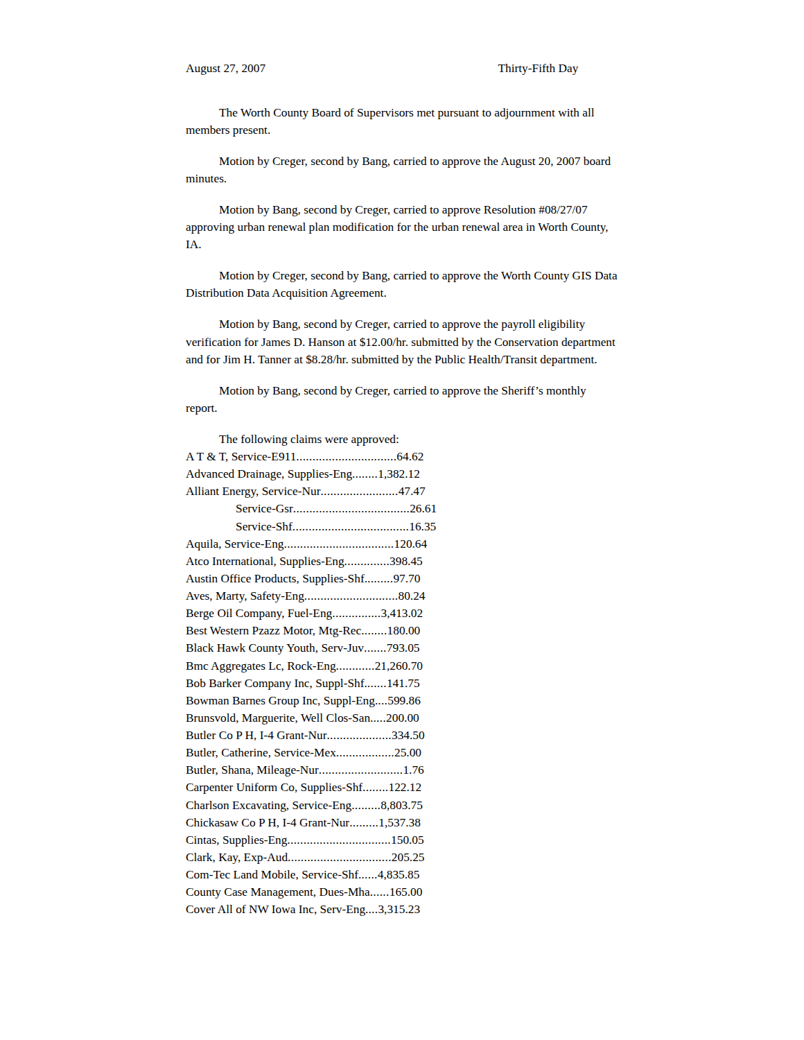August 27, 2007
Thirty-Fifth Day
The Worth County Board of Supervisors met pursuant to adjournment with all members present.
Motion by Creger, second by Bang, carried to approve the August 20, 2007 board minutes.
Motion by Bang, second by Creger, carried to approve Resolution #08/27/07 approving urban renewal plan modification for the urban renewal area in Worth County, IA.
Motion by Creger, second by Bang, carried to approve the Worth County GIS Data Distribution Data Acquisition Agreement.
Motion by Bang, second by Creger, carried to approve the payroll eligibility verification for James D. Hanson at $12.00/hr. submitted by the Conservation department and for Jim H. Tanner at $8.28/hr. submitted by the Public Health/Transit department.
Motion by Bang, second by Creger, carried to approve the Sheriff’s monthly report.
The following claims were approved:
A T & T, Service-E911............................... 64.62
Advanced Drainage, Supplies-Eng........ 1,382.12
Alliant Energy, Service-Nur........................ 47.47
Service-Gsr.................................... 26.61
Service-Shf.................................... 16.35
Aquila, Service-Eng.................................. 120.64
Atco International, Supplies-Eng.............. 398.45
Austin Office Products, Supplies-Shf......... 97.70
Aves, Marty, Safety-Eng............................. 80.24
Berge Oil Company, Fuel-Eng............... 3,413.02
Best Western Pzazz Motor, Mtg-Rec........ 180.00
Black Hawk County Youth, Serv-Juv....... 793.05
Bmc Aggregates Lc, Rock-Eng............ 21,260.70
Bob Barker Company Inc, Suppl-Shf....... 141.75
Bowman Barnes Group Inc, Suppl-Eng.... 599.86
Brunsvold, Marguerite, Well Clos-San..... 200.00
Butler Co P H, I-4 Grant-Nur.................... 334.50
Butler, Catherine, Service-Mex.................. 25.00
Butler, Shana, Mileage-Nur.......................... 1.76
Carpenter Uniform Co, Supplies-Shf........ 122.12
Charlson Excavating, Service-Eng......... 8,803.75
Chickasaw Co P H, I-4 Grant-Nur......... 1,537.38
Cintas, Supplies-Eng................................ 150.05
Clark, Kay, Exp-Aud................................ 205.25
Com-Tec Land Mobile, Service-Shf...... 4,835.85
County Case Management, Dues-Mha...... 165.00
Cover All of NW Iowa Inc, Serv-Eng.... 3,315.23